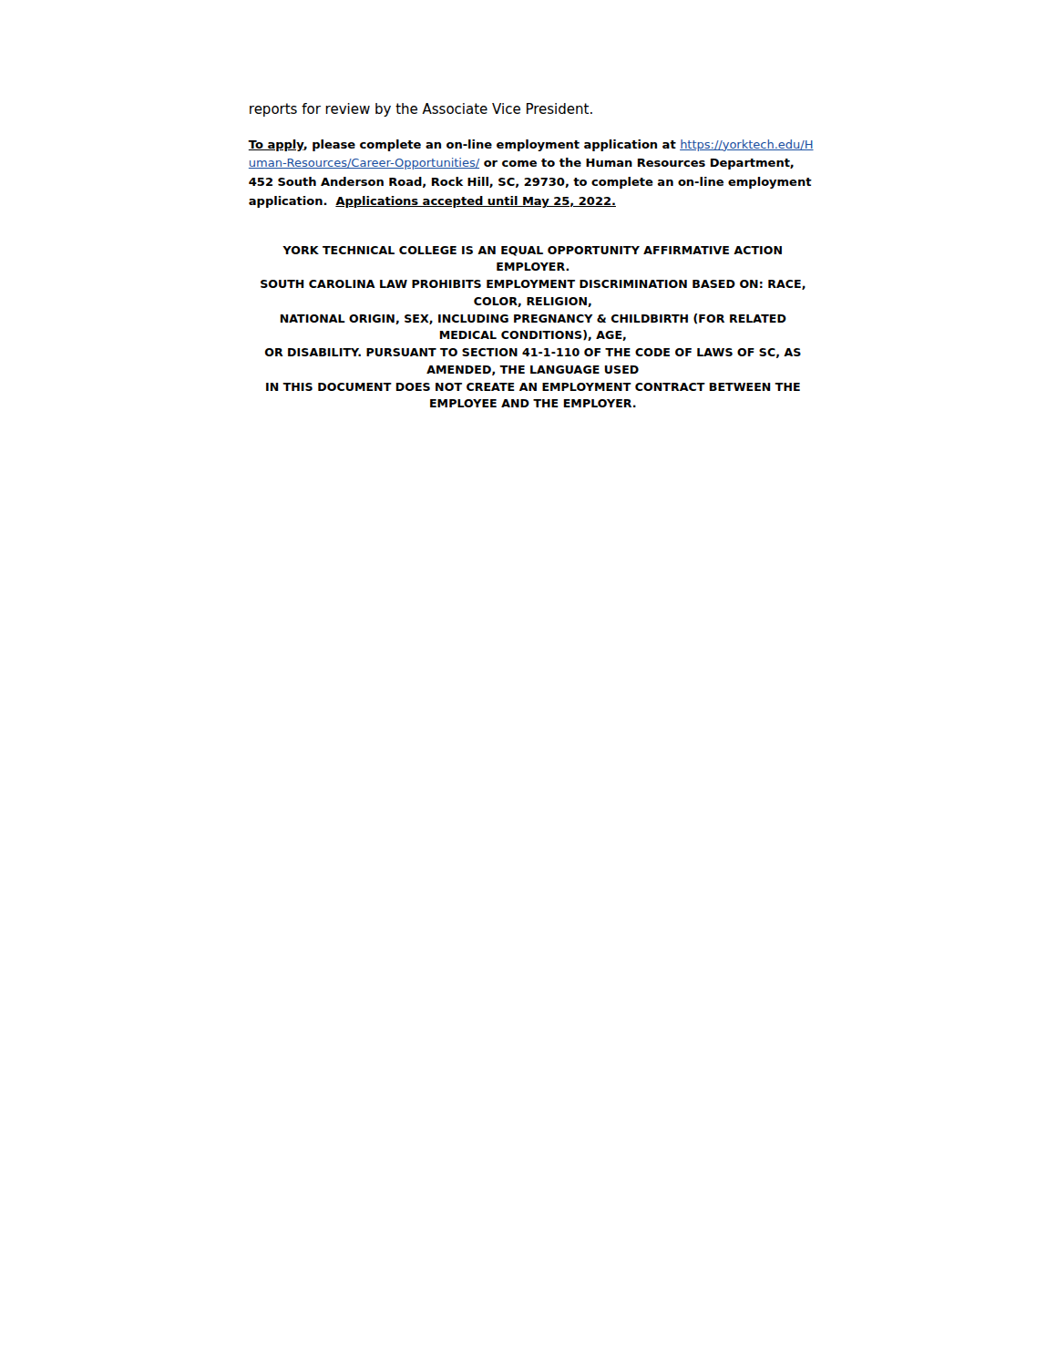reports for review by the Associate Vice President.
To apply, please complete an on-line employment application at https://yorktech.edu/Human-Resources/Career-Opportunities/ or come to the Human Resources Department, 452 South Anderson Road, Rock Hill, SC, 29730, to complete an on-line employment application. Applications accepted until May 25, 2022.
YORK TECHNICAL COLLEGE IS AN EQUAL OPPORTUNITY AFFIRMATIVE ACTION EMPLOYER. SOUTH CAROLINA LAW PROHIBITS EMPLOYMENT DISCRIMINATION BASED ON: RACE, COLOR, RELIGION, NATIONAL ORIGIN, SEX, INCLUDING PREGNANCY & CHILDBIRTH (FOR RELATED MEDICAL CONDITIONS), AGE, OR DISABILITY. PURSUANT TO SECTION 41-1-110 OF THE CODE OF LAWS OF SC, AS AMENDED, THE LANGUAGE USED IN THIS DOCUMENT DOES NOT CREATE AN EMPLOYMENT CONTRACT BETWEEN THE EMPLOYEE AND THE EMPLOYER.